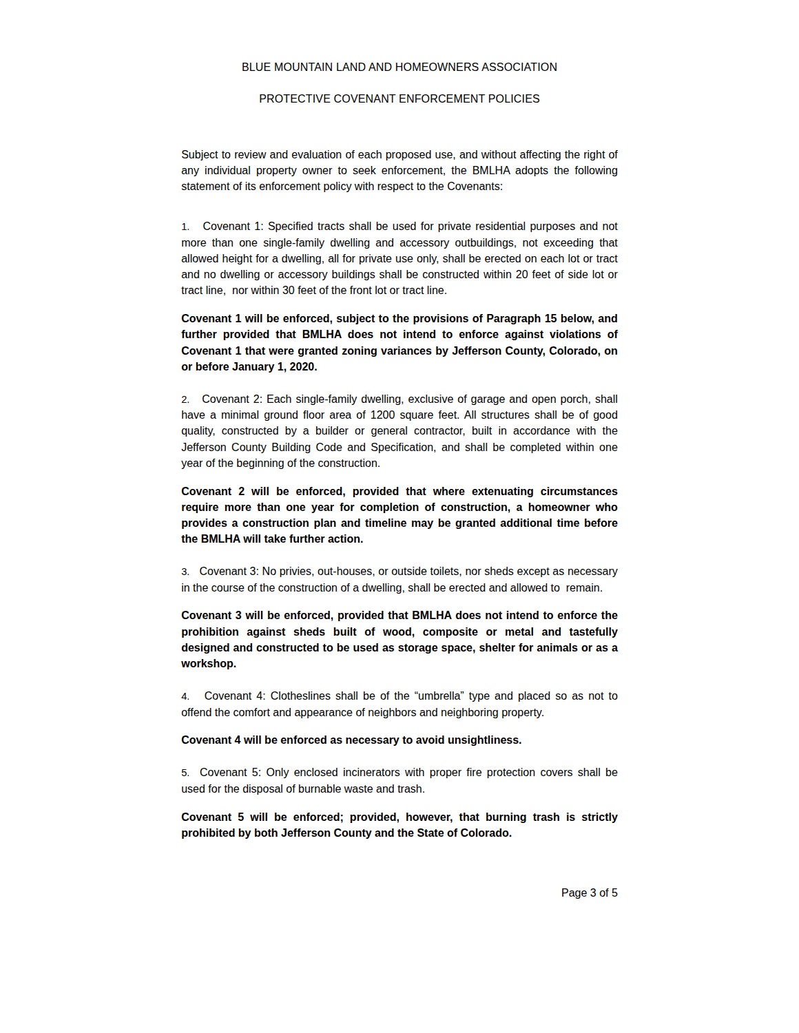BLUE MOUNTAIN LAND AND HOMEOWNERS ASSOCIATION
PROTECTIVE COVENANT ENFORCEMENT POLICIES
Subject to review and evaluation of each proposed use, and without affecting the right of any individual property owner to seek enforcement, the BMLHA adopts the following statement of its enforcement policy with respect to the Covenants:
1. Covenant 1: Specified tracts shall be used for private residential purposes and not more than one single-family dwelling and accessory outbuildings, not exceeding that allowed height for a dwelling, all for private use only, shall be erected on each lot or tract and no dwelling or accessory buildings shall be constructed within 20 feet of side lot or tract line, nor within 30 feet of the front lot or tract line.
Covenant 1 will be enforced, subject to the provisions of Paragraph 15 below, and further provided that BMLHA does not intend to enforce against violations of Covenant 1 that were granted zoning variances by Jefferson County, Colorado, on or before January 1, 2020.
2. Covenant 2: Each single-family dwelling, exclusive of garage and open porch, shall have a minimal ground floor area of 1200 square feet. All structures shall be of good quality, constructed by a builder or general contractor, built in accordance with the Jefferson County Building Code and Specification, and shall be completed within one year of the beginning of the construction.
Covenant 2 will be enforced, provided that where extenuating circumstances require more than one year for completion of construction, a homeowner who provides a construction plan and timeline may be granted additional time before the BMLHA will take further action.
3. Covenant 3: No privies, out-houses, or outside toilets, nor sheds except as necessary in the course of the construction of a dwelling, shall be erected and allowed to remain.
Covenant 3 will be enforced, provided that BMLHA does not intend to enforce the prohibition against sheds built of wood, composite or metal and tastefully designed and constructed to be used as storage space, shelter for animals or as a workshop.
4. Covenant 4: Clotheslines shall be of the “umbrella” type and placed so as not to offend the comfort and appearance of neighbors and neighboring property.
Covenant 4 will be enforced as necessary to avoid unsightliness.
5. Covenant 5: Only enclosed incinerators with proper fire protection covers shall be used for the disposal of burnable waste and trash.
Covenant 5 will be enforced; provided, however, that burning trash is strictly prohibited by both Jefferson County and the State of Colorado.
Page 3 of 5